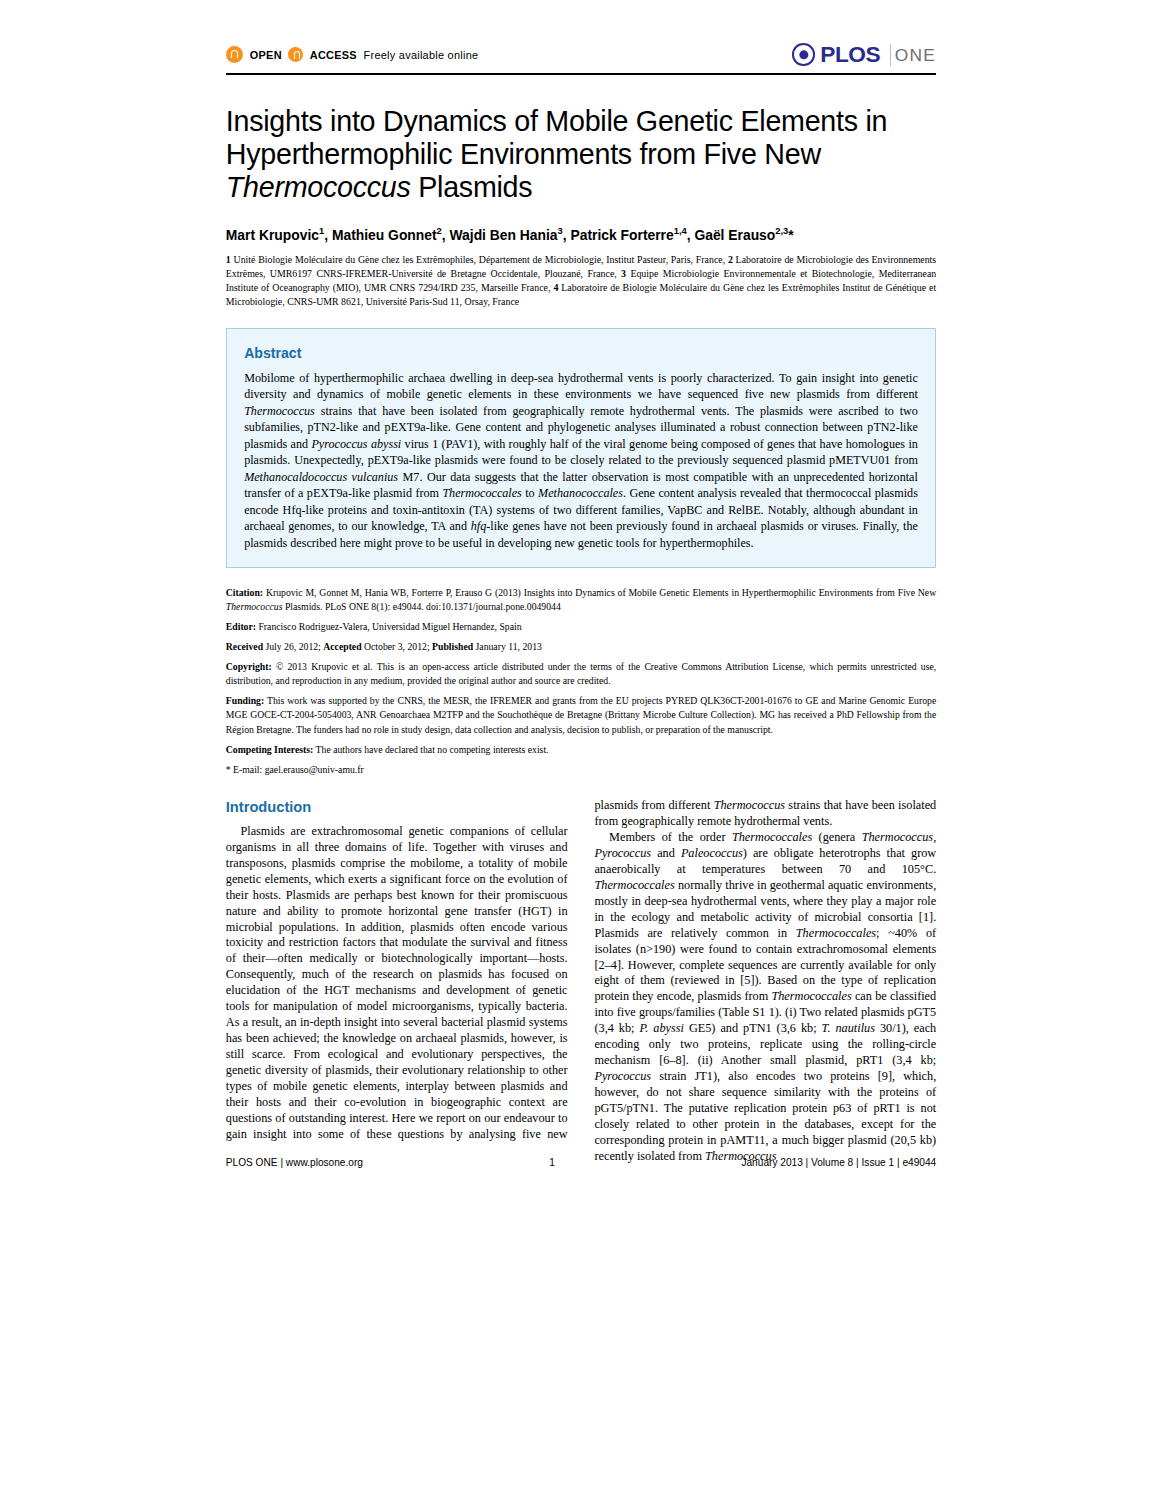OPEN ACCESS Freely available online
PLOS ONE
Insights into Dynamics of Mobile Genetic Elements in
Hyperthermophilic Environments from Five New
Thermococcus Plasmids
Mart Krupovic1, Mathieu Gonnet2, Wajdi Ben Hania3, Patrick Forterre1,4, Gaël Erauso2,3*
1 Unité Biologie Moléculaire du Gène chez les Extrêmophiles, Département de Microbiologie, Institut Pasteur, Paris, France, 2 Laboratoire de Microbiologie des Environnements Extrêmes, UMR6197 CNRS-IFREMER-Université de Bretagne Occidentale, Plouzané, France, 3 Equipe Microbiologie Environnementale et Biotechnologie, Mediterranean Institute of Oceanography (MIO), UMR CNRS 7294/IRD 235, Marseille France, 4 Laboratoire de Biologie Moléculaire du Gène chez les Extrêmophiles Institut de Génétique et Microbiologie, CNRS-UMR 8621, Université Paris-Sud 11, Orsay, France
Abstract
Mobilome of hyperthermophilic archaea dwelling in deep-sea hydrothermal vents is poorly characterized. To gain insight into genetic diversity and dynamics of mobile genetic elements in these environments we have sequenced five new plasmids from different Thermococcus strains that have been isolated from geographically remote hydrothermal vents. The plasmids were ascribed to two subfamilies, pTN2-like and pEXT9a-like. Gene content and phylogenetic analyses illuminated a robust connection between pTN2-like plasmids and Pyrococcus abyssi virus 1 (PAV1), with roughly half of the viral genome being composed of genes that have homologues in plasmids. Unexpectedly, pEXT9a-like plasmids were found to be closely related to the previously sequenced plasmid pMETVU01 from Methanocaldococcus vulcanius M7. Our data suggests that the latter observation is most compatible with an unprecedented horizontal transfer of a pEXT9a-like plasmid from Thermococcales to Methanococcales. Gene content analysis revealed that thermococcal plasmids encode Hfq-like proteins and toxin-antitoxin (TA) systems of two different families, VapBC and RelBE. Notably, although abundant in archaeal genomes, to our knowledge, TA and hfq-like genes have not been previously found in archaeal plasmids or viruses. Finally, the plasmids described here might prove to be useful in developing new genetic tools for hyperthermophiles.
Citation: Krupovic M, Gonnet M, Hania WB, Forterre P, Erauso G (2013) Insights into Dynamics of Mobile Genetic Elements in Hyperthermophilic Environments from Five New Thermococcus Plasmids. PLoS ONE 8(1): e49044. doi:10.1371/journal.pone.0049044
Editor: Francisco Rodriguez-Valera, Universidad Miguel Hernandez, Spain
Received July 26, 2012; Accepted October 3, 2012; Published January 11, 2013
Copyright: © 2013 Krupovic et al. This is an open-access article distributed under the terms of the Creative Commons Attribution License, which permits unrestricted use, distribution, and reproduction in any medium, provided the original author and source are credited.
Funding: This work was supported by the CNRS, the MESR, the IFREMER and grants from the EU projects PYRED QLK36CT-2001-01676 to GE and Marine Genomic Europe MGE GOCE-CT-2004-5054003, ANR Genoarchaea M2TFP and the Souchothèque de Bretagne (Brittany Microbe Culture Collection). MG has received a PhD Fellowship from the Région Bretagne. The funders had no role in study design, data collection and analysis, decision to publish, or preparation of the manuscript.
Competing Interests: The authors have declared that no competing interests exist.
* E-mail: gael.erauso@univ-amu.fr
Introduction
Plasmids are extrachromosomal genetic companions of cellular organisms in all three domains of life. Together with viruses and transposons, plasmids comprise the mobilome, a totality of mobile genetic elements, which exerts a significant force on the evolution of their hosts. Plasmids are perhaps best known for their promiscuous nature and ability to promote horizontal gene transfer (HGT) in microbial populations. In addition, plasmids often encode various toxicity and restriction factors that modulate the survival and fitness of their—often medically or biotechnologically important—hosts. Consequently, much of the research on plasmids has focused on elucidation of the HGT mechanisms and development of genetic tools for manipulation of model microorganisms, typically bacteria. As a result, an in-depth insight into several bacterial plasmid systems has been achieved; the knowledge on archaeal plasmids, however, is still scarce. From ecological and evolutionary perspectives, the genetic diversity of plasmids, their evolutionary relationship to other types of mobile genetic elements, interplay between plasmids and their hosts and their co-evolution in biogeographic context are questions of outstanding interest. Here we report on our endeavour to gain insight into some of these questions by analysing five new plasmids from different Thermococcus strains that have been isolated from geographically remote hydrothermal vents.
Members of the order Thermococcales (genera Thermococcus, Pyrococcus and Paleococcus) are obligate heterotrophs that grow anaerobically at temperatures between 70 and 105°C. Thermococcales normally thrive in geothermal aquatic environments, mostly in deep-sea hydrothermal vents, where they play a major role in the ecology and metabolic activity of microbial consortia [1]. Plasmids are relatively common in Thermococcales; ~40% of isolates (n>190) were found to contain extrachromosomal elements [2–4]. However, complete sequences are currently available for only eight of them (reviewed in [5]). Based on the type of replication protein they encode, plasmids from Thermococcales can be classified into five groups/families (Table S1 1). (i) Two related plasmids pGT5 (3,4 kb; P. abyssi GE5) and pTN1 (3,6 kb; T. nautilus 30/1), each encoding only two proteins, replicate using the rolling-circle mechanism [6–8]. (ii) Another small plasmid, pRT1 (3,4 kb; Pyrococcus strain JT1), also encodes two proteins [9], which, however, do not share sequence similarity with the proteins of pGT5/pTN1. The putative replication protein p63 of pRT1 is not closely related to other protein in the databases, except for the corresponding protein in pAMT11, a much bigger plasmid (20,5 kb) recently isolated from Thermococcus
PLOS ONE | www.plosone.org
1
January 2013 | Volume 8 | Issue 1 | e49044